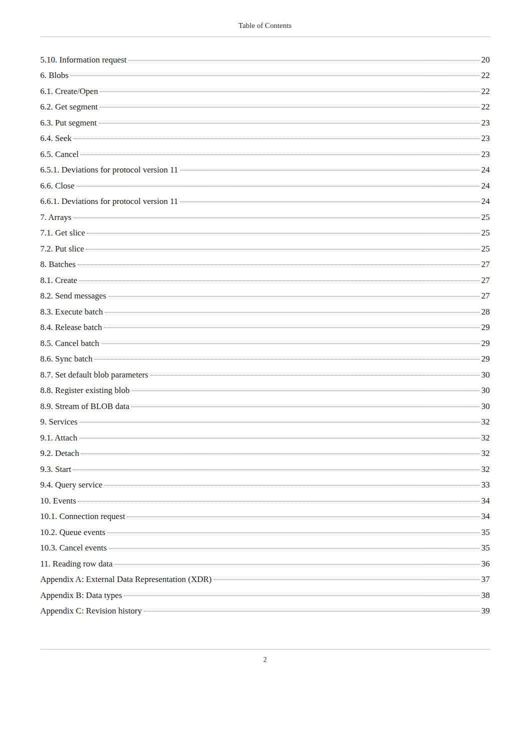Table of Contents
5.10. Information request 20
6. Blobs 22
6.1. Create/Open 22
6.2. Get segment 22
6.3. Put segment 23
6.4. Seek 23
6.5. Cancel 23
6.5.1. Deviations for protocol version 11 24
6.6. Close 24
6.6.1. Deviations for protocol version 11 24
7. Arrays 25
7.1. Get slice 25
7.2. Put slice 25
8. Batches 27
8.1. Create 27
8.2. Send messages 27
8.3. Execute batch 28
8.4. Release batch 29
8.5. Cancel batch 29
8.6. Sync batch 29
8.7. Set default blob parameters 30
8.8. Register existing blob 30
8.9. Stream of BLOB data 30
9. Services 32
9.1. Attach 32
9.2. Detach 32
9.3. Start 32
9.4. Query service 33
10. Events 34
10.1. Connection request 34
10.2. Queue events 35
10.3. Cancel events 35
11. Reading row data 36
Appendix A: External Data Representation (XDR) 37
Appendix B: Data types 38
Appendix C: Revision history 39
2